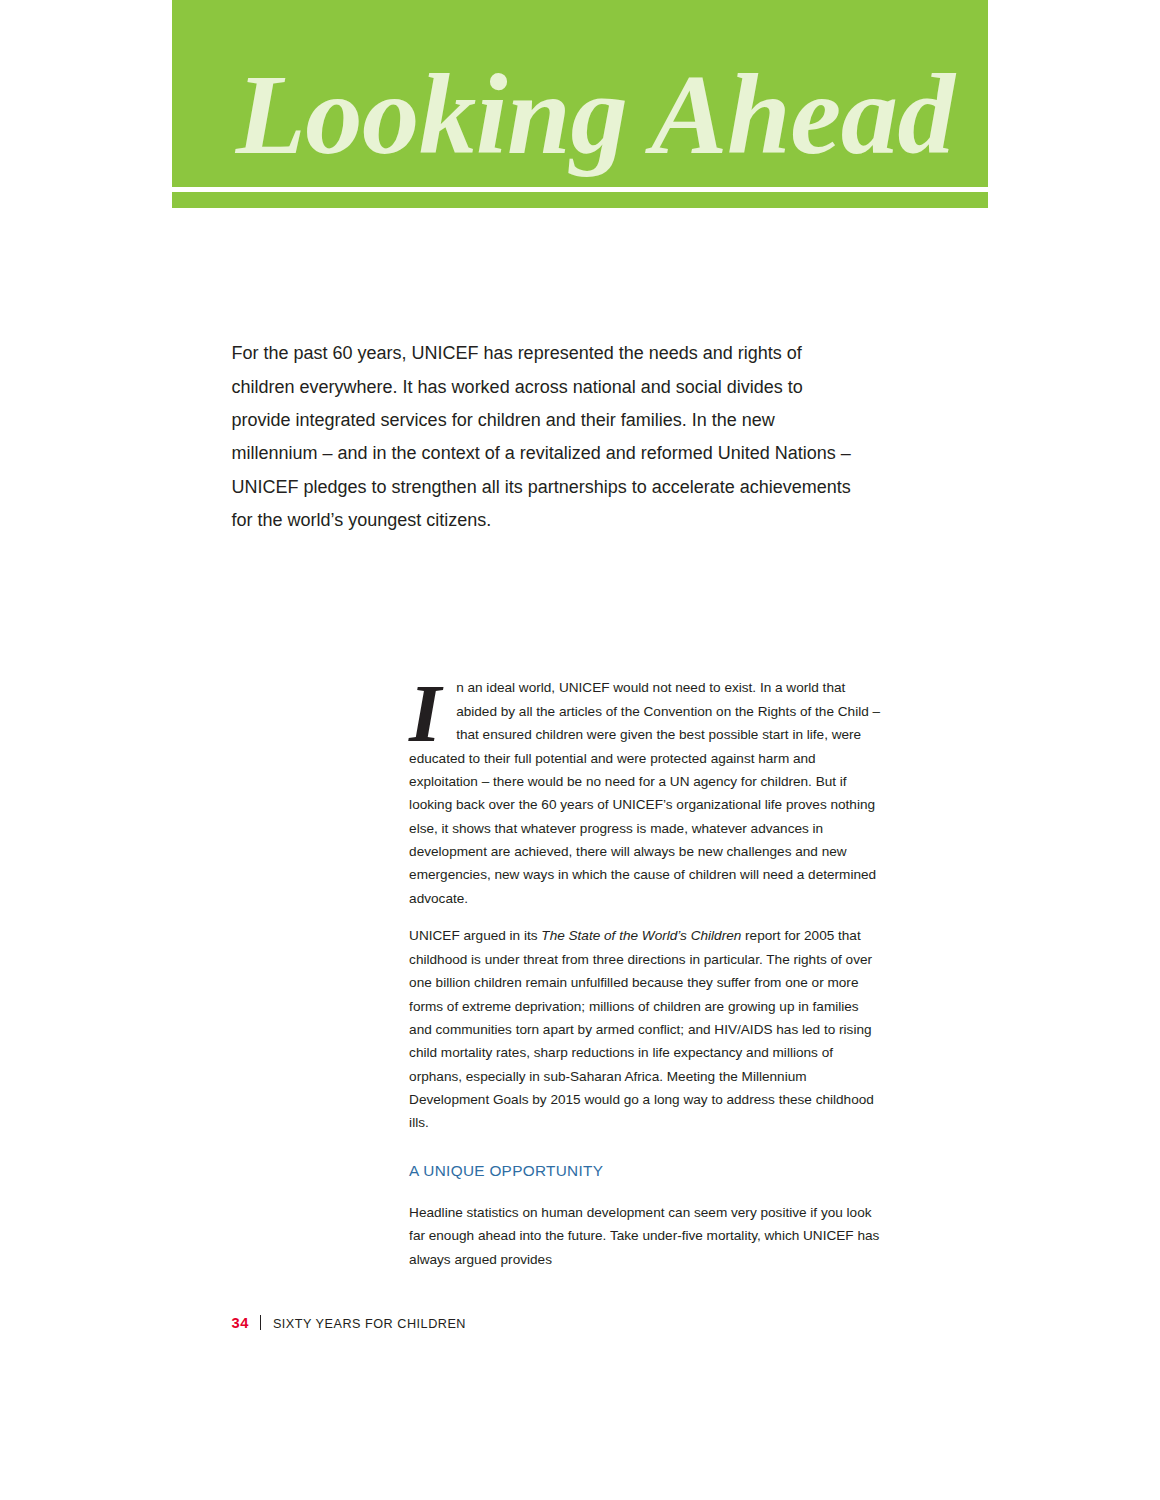Looking Ahead
For the past 60 years, UNICEF has represented the needs and rights of children everywhere. It has worked across national and social divides to provide integrated services for children and their families. In the new millennium – and in the context of a revitalized and reformed United Nations – UNICEF pledges to strengthen all its partnerships to accelerate achievements for the world’s youngest citizens.
In an ideal world, UNICEF would not need to exist. In a world that abided by all the articles of the Convention on the Rights of the Child – that ensured children were given the best possible start in life, were educated to their full potential and were protected against harm and exploitation – there would be no need for a UN agency for children. But if looking back over the 60 years of UNICEF’s organizational life proves nothing else, it shows that whatever progress is made, whatever advances in development are achieved, there will always be new challenges and new emergencies, new ways in which the cause of children will need a determined advocate.
UNICEF argued in its The State of the World’s Children report for 2005 that childhood is under threat from three directions in particular. The rights of over one billion children remain unfulfilled because they suffer from one or more forms of extreme deprivation; millions of children are growing up in families and communities torn apart by armed conflict; and HIV/AIDS has led to rising child mortality rates, sharp reductions in life expectancy and millions of orphans, especially in sub-Saharan Africa. Meeting the Millennium Development Goals by 2015 would go a long way to address these childhood ills.
A unique opportunity
Headline statistics on human development can seem very positive if you look far enough ahead into the future. Take under-five mortality, which UNICEF has always argued provides
34 SIXTY YEARS FOR CHILDREN